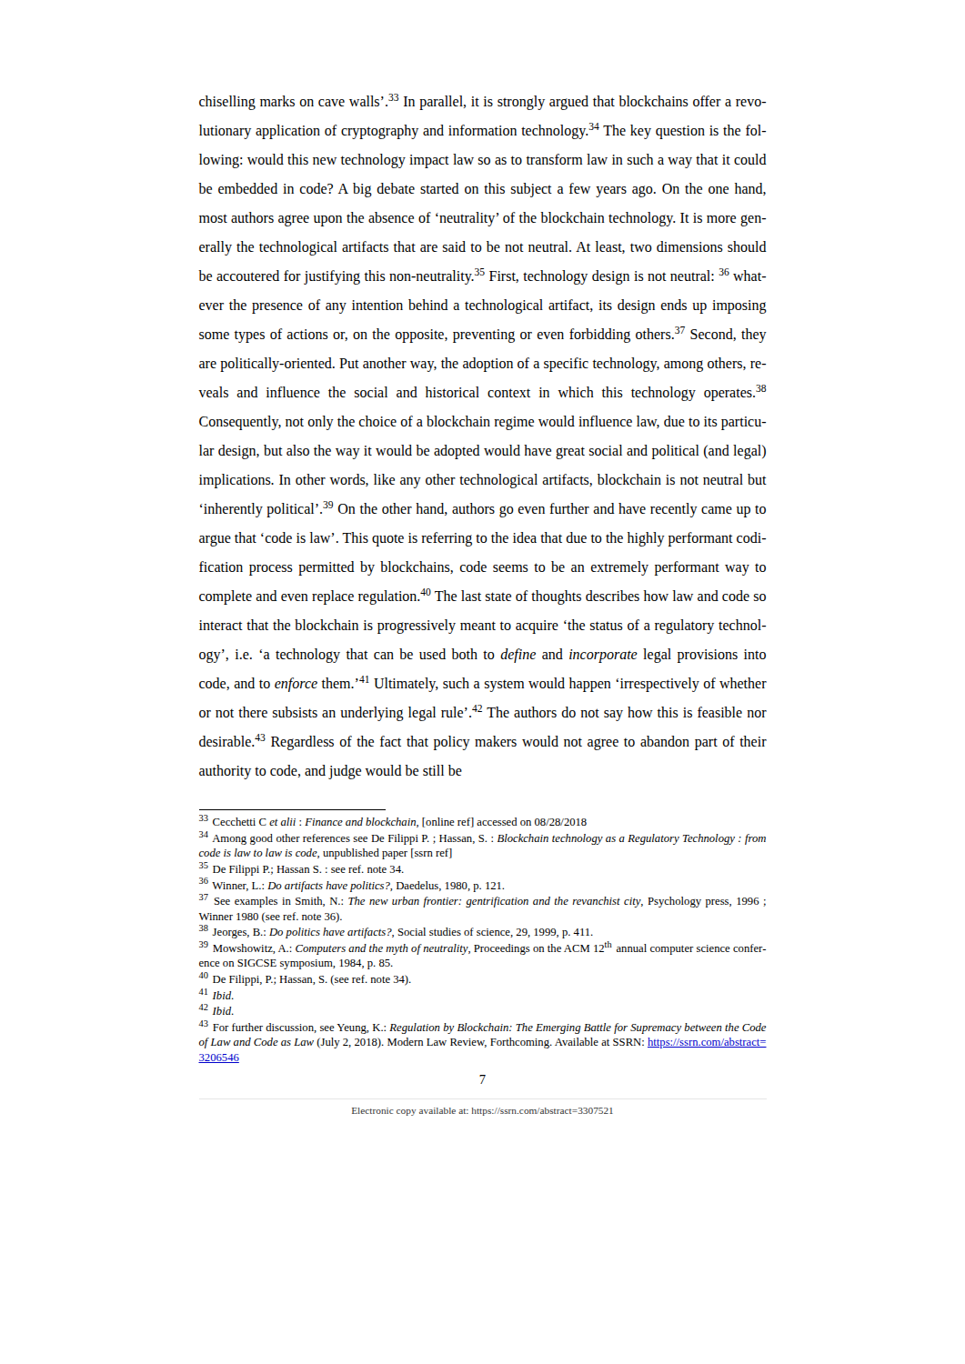chiselling marks on cave walls’.33 In parallel, it is strongly argued that blockchains offer a revolutionary application of cryptography and information technology.34 The key question is the following: would this new technology impact law so as to transform law in such a way that it could be embedded in code? A big debate started on this subject a few years ago. On the one hand, most authors agree upon the absence of ‘neutrality’ of the blockchain technology. It is more generally the technological artifacts that are said to be not neutral. At least, two dimensions should be accoutered for justifying this non-neutrality.35 First, technology design is not neutral: 36 whatever the presence of any intention behind a technological artifact, its design ends up imposing some types of actions or, on the opposite, preventing or even forbidding others.37 Second, they are politically-oriented. Put another way, the adoption of a specific technology, among others, reveals and influence the social and historical context in which this technology operates.38 Consequently, not only the choice of a blockchain regime would influence law, due to its particular design, but also the way it would be adopted would have great social and political (and legal) implications. In other words, like any other technological artifacts, blockchain is not neutral but ‘inherently political’.39 On the other hand, authors go even further and have recently came up to argue that ‘code is law’. This quote is referring to the idea that due to the highly performant codification process permitted by blockchains, code seems to be an extremely performant way to complete and even replace regulation.40 The last state of thoughts describes how law and code so interact that the blockchain is progressively meant to acquire ‘the status of a regulatory technology’, i.e. ‘a technology that can be used both to define and incorporate legal provisions into code, and to enforce them.’41 Ultimately, such a system would happen ‘irrespectively of whether or not there subsists an underlying legal rule’.42 The authors do not say how this is feasible nor desirable.43 Regardless of the fact that policy makers would not agree to abandon part of their authority to code, and judge would be still be
33 Cecchetti C et alii : Finance and blockchain, [online ref] accessed on 08/28/2018
34 Among good other references see De Filippi P. ; Hassan, S. : Blockchain technology as a Regulatory Technology : from code is law to law is code, unpublished paper [ssrn ref]
35 De Filippi P.; Hassan S. : see ref. note 34.
36 Winner, L.: Do artifacts have politics?, Daedelus, 1980, p. 121.
37 See examples in Smith, N.: The new urban frontier: gentrification and the revanchist city, Psychology press, 1996 ; Winner 1980 (see ref. note 36).
38 Jeorges, B.: Do politics have artifacts?, Social studies of science, 29, 1999, p. 411.
39 Mowshowitz, A.: Computers and the myth of neutrality, Proceedings on the ACM 12th annual computer science conference on SIGCSE symposium, 1984, p. 85.
40 De Filippi, P.; Hassan, S. (see ref. note 34).
41 Ibid.
42 Ibid.
43 For further discussion, see Yeung, K.: Regulation by Blockchain: The Emerging Battle for Supremacy between the Code of Law and Code as Law (July 2, 2018). Modern Law Review, Forthcoming. Available at SSRN: https://ssrn.com/abstract=3206546
7
Electronic copy available at: https://ssrn.com/abstract=3307521